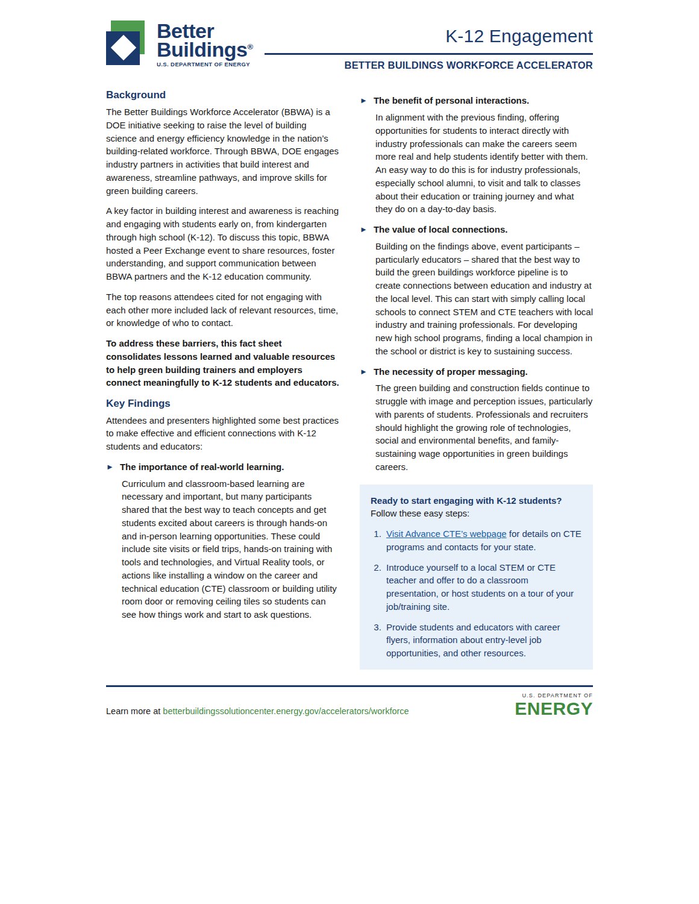Better Buildings® U.S. DEPARTMENT OF ENERGY
K-12 Engagement
BETTER BUILDINGS WORKFORCE ACCELERATOR
Background
The Better Buildings Workforce Accelerator (BBWA) is a DOE initiative seeking to raise the level of building science and energy efficiency knowledge in the nation’s building-related workforce. Through BBWA, DOE engages industry partners in activities that build interest and awareness, streamline pathways, and improve skills for green building careers.
A key factor in building interest and awareness is reaching and engaging with students early on, from kindergarten through high school (K-12). To discuss this topic, BBWA hosted a Peer Exchange event to share resources, foster understanding, and support communication between BBWA partners and the K-12 education community.
The top reasons attendees cited for not engaging with each other more included lack of relevant resources, time, or knowledge of who to contact.
To address these barriers, this fact sheet consolidates lessons learned and valuable resources to help green building trainers and employers connect meaningfully to K-12 students and educators.
Key Findings
Attendees and presenters highlighted some best practices to make effective and efficient connections with K-12 students and educators:
►
The importance of real-world learning.
Curriculum and classroom-based learning are necessary and important, but many participants shared that the best way to teach concepts and get students excited about careers is through hands-on and in-person learning opportunities. These could include site visits or field trips, hands-on training with tools and technologies, and Virtual Reality tools, or actions like installing a window on the career and technical education (CTE) classroom or building utility room door or removing ceiling tiles so students can see how things work and start to ask questions.
►
The benefit of personal interactions.
In alignment with the previous finding, offering opportunities for students to interact directly with industry professionals can make the careers seem more real and help students identify better with them. An easy way to do this is for industry professionals, especially school alumni, to visit and talk to classes about their education or training journey and what they do on a day-to-day basis.
►
The value of local connections.
Building on the findings above, event participants – particularly educators – shared that the best way to build the green buildings workforce pipeline is to create connections between education and industry at the local level. This can start with simply calling local schools to connect STEM and CTE teachers with local industry and training professionals. For developing new high school programs, finding a local champion in the school or district is key to sustaining success.
►
The necessity of proper messaging.
The green building and construction fields continue to struggle with image and perception issues, particularly with parents of students. Professionals and recruiters should highlight the growing role of technologies, social and environmental benefits, and family-sustaining wage opportunities in green buildings careers.
Ready to start engaging with K-12 students? Follow these easy steps:
Visit Advance CTE’s webpage for details on CTE programs and contacts for your state.
Introduce yourself to a local STEM or CTE teacher and offer to do a classroom presentation, or host students on a tour of your job/training site.
Provide students and educators with career flyers, information about entry-level job opportunities, and other resources.
Learn more at betterbuildingssolutioncenter.energy.gov/accelerators/workforce
U.S. DEPARTMENT OF ENERGY